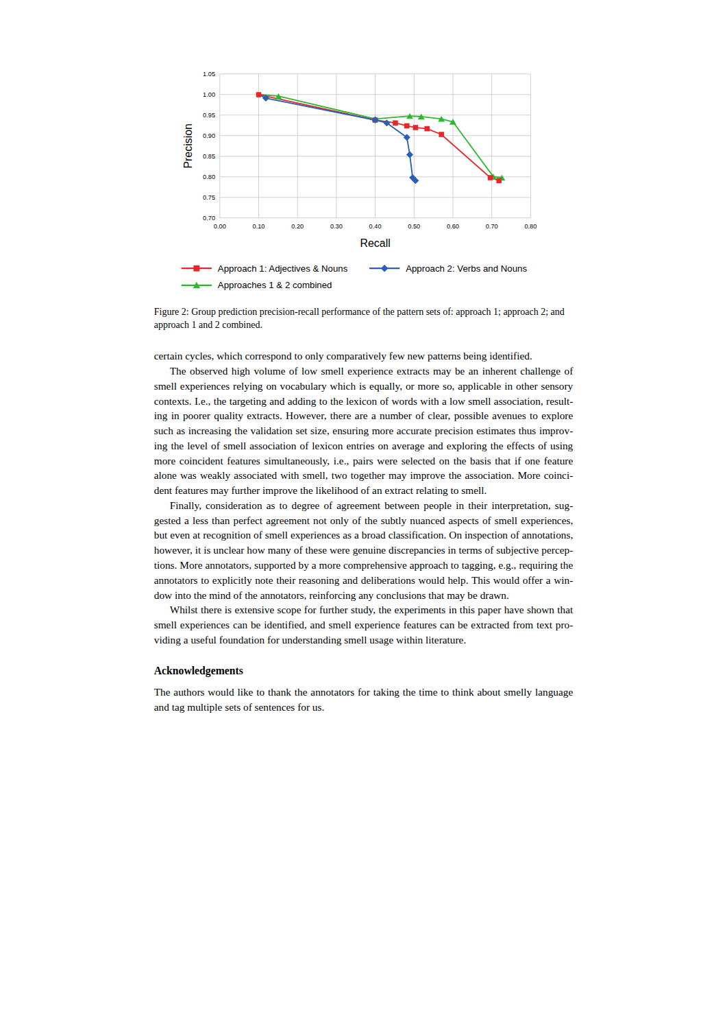1.05 1.00 0.95 0.90 0.85 0.80 0.75 0.70 0.00 0.10 0.20 0.30 0.40 0.50 0.60 0.70 0.80 Recall Precision
Approach 1: Adjectives & Nouns Approach 2: Verbs and Nouns Approaches 1 & 2 combined
Figure 2: Group prediction precision-recall performance of the pattern sets of: approach 1; approach 2; and approach 1 and 2 combined.
certain cycles, which correspond to only comparatively few new patterns being identified.
The observed high volume of low smell experience extracts may be an inherent challenge of smell experiences relying on vocabulary which is equally, or more so, applicable in other sensory contexts. I.e., the targeting and adding to the lexicon of words with a low smell association, resulting in poorer quality extracts. However, there are a number of clear, possible avenues to explore such as increasing the validation set size, ensuring more accurate precision estimates thus improving the level of smell association of lexicon entries on average and exploring the effects of using more coincident features simultaneously, i.e., pairs were selected on the basis that if one feature alone was weakly associated with smell, two together may improve the association. More coincident features may further improve the likelihood of an extract relating to smell.
Finally, consideration as to degree of agreement between people in their interpretation, suggested a less than perfect agreement not only of the subtly nuanced aspects of smell experiences, but even at recognition of smell experiences as a broad classification. On inspection of annotations, however, it is unclear how many of these were genuine discrepancies in terms of subjective perceptions. More annotators, supported by a more comprehensive approach to tagging, e.g., requiring the annotators to explicitly note their reasoning and deliberations would help. This would offer a window into the mind of the annotators, reinforcing any conclusions that may be drawn.
Whilst there is extensive scope for further study, the experiments in this paper have shown that smell experiences can be identified, and smell experience features can be extracted from text providing a useful foundation for understanding smell usage within literature.
Acknowledgements
The authors would like to thank the annotators for taking the time to think about smelly language and tag multiple sets of sentences for us.